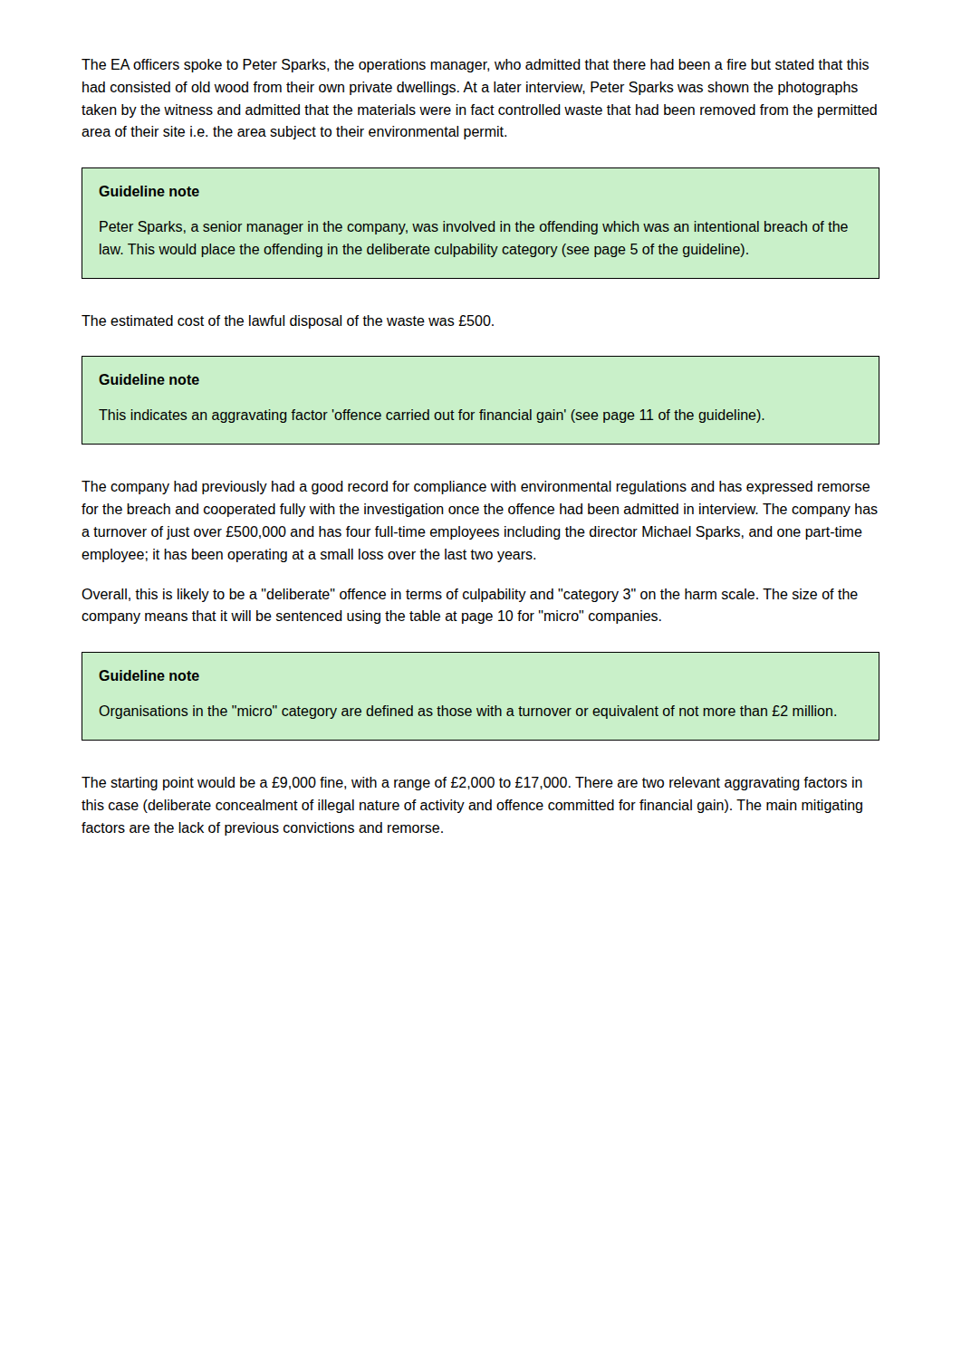The EA officers spoke to Peter Sparks, the operations manager, who admitted that there had been a fire but stated that this had consisted of old wood from their own private dwellings. At a later interview, Peter Sparks was shown the photographs taken by the witness and admitted that the materials were in fact controlled waste that had been removed from the permitted area of their site i.e. the area subject to their environmental permit.
Guideline note
Peter Sparks, a senior manager in the company, was involved in the offending which was an intentional breach of the law. This would place the offending in the deliberate culpability category (see page 5 of the guideline).
The estimated cost of the lawful disposal of the waste was £500.
Guideline note
This indicates an aggravating factor 'offence carried out for financial gain' (see page 11 of the guideline).
The company had previously had a good record for compliance with environmental regulations and has expressed remorse for the breach and cooperated fully with the investigation once the offence had been admitted in interview. The company has a turnover of just over £500,000 and has four full-time employees including the director Michael Sparks, and one part-time employee; it has been operating at a small loss over the last two years.
Overall, this is likely to be a "deliberate" offence in terms of culpability and "category 3" on the harm scale. The size of the company means that it will be sentenced using the table at page 10 for "micro" companies.
Guideline note
Organisations in the "micro" category are defined as those with a turnover or equivalent of not more than £2 million.
The starting point would be a £9,000 fine, with a range of £2,000 to £17,000. There are two relevant aggravating factors in this case (deliberate concealment of illegal nature of activity and offence committed for financial gain). The main mitigating factors are the lack of previous convictions and remorse.